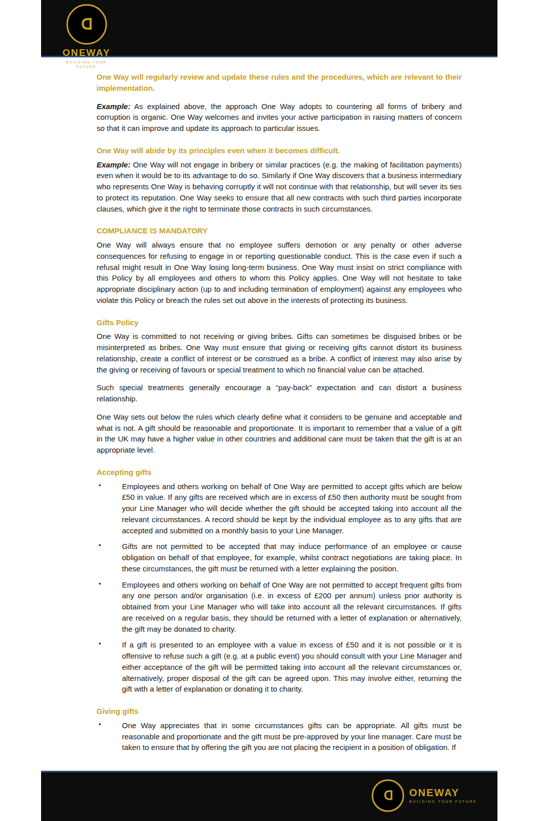ᗡ
ONEWAY
BUILDING YOUR FUTURE
One Way will regularly review and update these rules and the procedures, which are relevant to their implementation.
Example: As explained above, the approach One Way adopts to countering all forms of bribery and corruption is organic. One Way welcomes and invites your active participation in raising matters of concern so that it can improve and update its approach to particular issues.
One Way will abide by its principles even when it becomes difficult.
Example: One Way will not engage in bribery or similar practices (e.g. the making of facilitation payments) even when it would be to its advantage to do so. Similarly if One Way discovers that a business intermediary who represents One Way is behaving corruptly it will not continue with that relationship, but will sever its ties to protect its reputation. One Way seeks to ensure that all new contracts with such third parties incorporate clauses, which give it the right to terminate those contracts in such circumstances.
COMPLIANCE IS MANDATORY
One Way will always ensure that no employee suffers demotion or any penalty or other adverse consequences for refusing to engage in or reporting questionable conduct. This is the case even if such a refusal might result in One Way losing long-term business. One Way must insist on strict compliance with this Policy by all employees and others to whom this Policy applies. One Way will not hesitate to take appropriate disciplinary action (up to and including termination of employment) against any employees who violate this Policy or breach the rules set out above in the interests of protecting its business.
Gifts Policy
One Way is committed to not receiving or giving bribes. Gifts can sometimes be disguised bribes or be misinterpreted as bribes. One Way must ensure that giving or receiving gifts cannot distort its business relationship, create a conflict of interest or be construed as a bribe. A conflict of interest may also arise by the giving or receiving of favours or special treatment to which no financial value can be attached.
Such special treatments generally encourage a “pay-back” expectation and can distort a business relationship.
One Way sets out below the rules which clearly define what it considers to be genuine and acceptable and what is not. A gift should be reasonable and proportionate. It is important to remember that a value of a gift in the UK may have a higher value in other countries and additional care must be taken that the gift is at an appropriate level.
Accepting gifts
•Employees and others working on behalf of One Way are permitted to accept gifts which are below £50 in value. If any gifts are received which are in excess of £50 then authority must be sought from your Line Manager who will decide whether the gift should be accepted taking into account all the relevant circumstances. A record should be kept by the individual employee as to any gifts that are accepted and submitted on a monthly basis to your Line Manager.
•Gifts are not permitted to be accepted that may induce performance of an employee or cause obligation on behalf of that employee, for example, whilst contract negotiations are taking place. In these circumstances, the gift must be returned with a letter explaining the position.
•Employees and others working on behalf of One Way are not permitted to accept frequent gifts from any one person and/or organisation (i.e. in excess of £200 per annum) unless prior authority is obtained from your Line Manager who will take into account all the relevant circumstances. If gifts are received on a regular basis, they should be returned with a letter of explanation or alternatively, the gift may be donated to charity.
•If a gift is presented to an employee with a value in excess of £50 and it is not possible or it is offensive to refuse such a gift (e.g. at a public event) you should consult with your Line Manager and either acceptance of the gift will be permitted taking into account all the relevant circumstances or, alternatively, proper disposal of the gift can be agreed upon. This may involve either, returning the gift with a letter of explanation or donating it to charity.
Giving gifts
•One Way appreciates that in some circumstances gifts can be appropriate. All gifts must be reasonable and proportionate and the gift must be pre-approved by your line manager. Care must be taken to ensure that by offering the gift you are not placing the recipient in a position of obligation. If
ᗡ
ONEWAY
BUILDING YOUR FUTURE